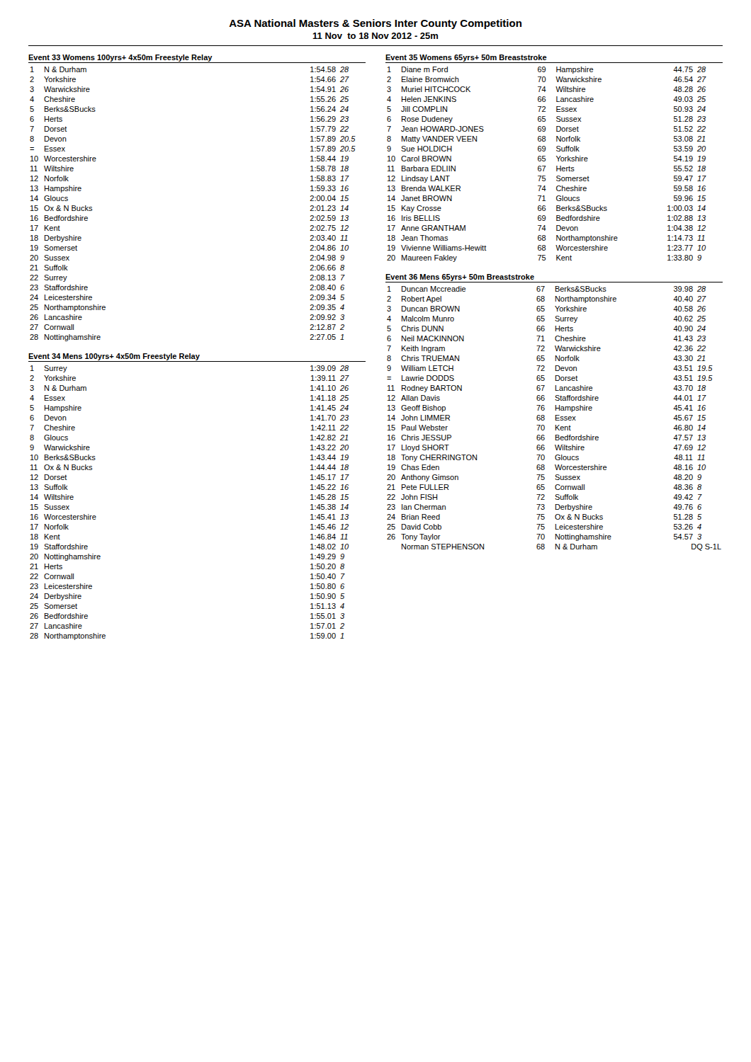ASA National Masters & Seniors Inter County Competition
11 Nov to 18 Nov 2012 - 25m
Event 33 Womens 100yrs+ 4x50m Freestyle Relay
| 1 | N & Durham | 1:54.58 | 28 |
| 2 | Yorkshire | 1:54.66 | 27 |
| 3 | Warwickshire | 1:54.91 | 26 |
| 4 | Cheshire | 1:55.26 | 25 |
| 5 | Berks&SBucks | 1:56.24 | 24 |
| 6 | Herts | 1:56.29 | 23 |
| 7 | Dorset | 1:57.79 | 22 |
| 8 | Devon | 1:57.89 | 20.5 |
| = | Essex | 1:57.89 | 20.5 |
| 10 | Worcestershire | 1:58.44 | 19 |
| 11 | Wiltshire | 1:58.78 | 18 |
| 12 | Norfolk | 1:58.83 | 17 |
| 13 | Hampshire | 1:59.33 | 16 |
| 14 | Gloucs | 2:00.04 | 15 |
| 15 | Ox & N Bucks | 2:01.23 | 14 |
| 16 | Bedfordshire | 2:02.59 | 13 |
| 17 | Kent | 2:02.75 | 12 |
| 18 | Derbyshire | 2:03.40 | 11 |
| 19 | Somerset | 2:04.86 | 10 |
| 20 | Sussex | 2:04.98 | 9 |
| 21 | Suffolk | 2:06.66 | 8 |
| 22 | Surrey | 2:08.13 | 7 |
| 23 | Staffordshire | 2:08.40 | 6 |
| 24 | Leicestershire | 2:09.34 | 5 |
| 25 | Northamptonshire | 2:09.35 | 4 |
| 26 | Lancashire | 2:09.92 | 3 |
| 27 | Cornwall | 2:12.87 | 2 |
| 28 | Nottinghamshire | 2:27.05 | 1 |
Event 34 Mens 100yrs+ 4x50m Freestyle Relay
| 1 | Surrey | 1:39.09 | 28 |
| 2 | Yorkshire | 1:39.11 | 27 |
| 3 | N & Durham | 1:41.10 | 26 |
| 4 | Essex | 1:41.18 | 25 |
| 5 | Hampshire | 1:41.45 | 24 |
| 6 | Devon | 1:41.70 | 23 |
| 7 | Cheshire | 1:42.11 | 22 |
| 8 | Gloucs | 1:42.82 | 21 |
| 9 | Warwickshire | 1:43.22 | 20 |
| 10 | Berks&SBucks | 1:43.44 | 19 |
| 11 | Ox & N Bucks | 1:44.44 | 18 |
| 12 | Dorset | 1:45.17 | 17 |
| 13 | Suffolk | 1:45.22 | 16 |
| 14 | Wiltshire | 1:45.28 | 15 |
| 15 | Sussex | 1:45.38 | 14 |
| 16 | Worcestershire | 1:45.41 | 13 |
| 17 | Norfolk | 1:45.46 | 12 |
| 18 | Kent | 1:46.84 | 11 |
| 19 | Staffordshire | 1:48.02 | 10 |
| 20 | Nottinghamshire | 1:49.29 | 9 |
| 21 | Herts | 1:50.20 | 8 |
| 22 | Cornwall | 1:50.40 | 7 |
| 23 | Leicestershire | 1:50.80 | 6 |
| 24 | Derbyshire | 1:50.90 | 5 |
| 25 | Somerset | 1:51.13 | 4 |
| 26 | Bedfordshire | 1:55.01 | 3 |
| 27 | Lancashire | 1:57.01 | 2 |
| 28 | Northamptonshire | 1:59.00 | 1 |
Event 35 Womens 65yrs+ 50m Breaststroke
| 1 | Diane m Ford | 69 | Hampshire | 44.75 | 28 |
| 2 | Elaine Bromwich | 70 | Warwickshire | 46.54 | 27 |
| 3 | Muriel HITCHCOCK | 74 | Wiltshire | 48.28 | 26 |
| 4 | Helen JENKINS | 66 | Lancashire | 49.03 | 25 |
| 5 | Jill COMPLIN | 72 | Essex | 50.93 | 24 |
| 6 | Rose Dudeney | 65 | Sussex | 51.28 | 23 |
| 7 | Jean HOWARD-JONES | 69 | Dorset | 51.52 | 22 |
| 8 | Matty VANDER VEEN | 68 | Norfolk | 53.08 | 21 |
| 9 | Sue HOLDICH | 69 | Suffolk | 53.59 | 20 |
| 10 | Carol BROWN | 65 | Yorkshire | 54.19 | 19 |
| 11 | Barbara EDLIIN | 67 | Herts | 55.52 | 18 |
| 12 | Lindsay LANT | 75 | Somerset | 59.47 | 17 |
| 13 | Brenda WALKER | 74 | Cheshire | 59.58 | 16 |
| 14 | Janet BROWN | 71 | Gloucs | 59.96 | 15 |
| 15 | Kay Crosse | 66 | Berks&SBucks | 1:00.03 | 14 |
| 16 | Iris BELLIS | 69 | Bedfordshire | 1:02.88 | 13 |
| 17 | Anne GRANTHAM | 74 | Devon | 1:04.38 | 12 |
| 18 | Jean Thomas | 68 | Northamptonshire | 1:14.73 | 11 |
| 19 | Vivienne Williams-Hewitt | 68 | Worcestershire | 1:23.77 | 10 |
| 20 | Maureen Fakley | 75 | Kent | 1:33.80 | 9 |
Event 36 Mens 65yrs+ 50m Breaststroke
| 1 | Duncan Mccreadie | 67 | Berks&SBucks | 39.98 | 28 |
| 2 | Robert Apel | 68 | Northamptonshire | 40.40 | 27 |
| 3 | Duncan BROWN | 65 | Yorkshire | 40.58 | 26 |
| 4 | Malcolm Munro | 65 | Surrey | 40.62 | 25 |
| 5 | Chris DUNN | 66 | Herts | 40.90 | 24 |
| 6 | Neil MACKINNON | 71 | Cheshire | 41.43 | 23 |
| 7 | Keith Ingram | 72 | Warwickshire | 42.36 | 22 |
| 8 | Chris TRUEMAN | 65 | Norfolk | 43.30 | 21 |
| 9 | William LETCH | 72 | Devon | 43.51 | 19.5 |
| = | Lawrie DODDS | 65 | Dorset | 43.51 | 19.5 |
| 11 | Rodney BARTON | 67 | Lancashire | 43.70 | 18 |
| 12 | Allan Davis | 66 | Staffordshire | 44.01 | 17 |
| 13 | Geoff Bishop | 76 | Hampshire | 45.41 | 16 |
| 14 | John LIMMER | 68 | Essex | 45.67 | 15 |
| 15 | Paul Webster | 70 | Kent | 46.80 | 14 |
| 16 | Chris JESSUP | 66 | Bedfordshire | 47.57 | 13 |
| 17 | Lloyd SHORT | 66 | Wiltshire | 47.69 | 12 |
| 18 | Tony CHERRINGTON | 70 | Gloucs | 48.11 | 11 |
| 19 | Chas Eden | 68 | Worcestershire | 48.16 | 10 |
| 20 | Anthony Gimson | 75 | Sussex | 48.20 | 9 |
| 21 | Pete FULLER | 65 | Cornwall | 48.36 | 8 |
| 22 | John FISH | 72 | Suffolk | 49.42 | 7 |
| 23 | Ian Cherman | 73 | Derbyshire | 49.76 | 6 |
| 24 | Brian Reed | 75 | Ox & N Bucks | 51.28 | 5 |
| 25 | David Cobb | 75 | Leicestershire | 53.26 | 4 |
| 26 | Tony Taylor | 70 | Nottinghamshire | 54.57 | 3 |
| | Norman STEPHENSON | 68 | N & Durham | DQ S-1L |